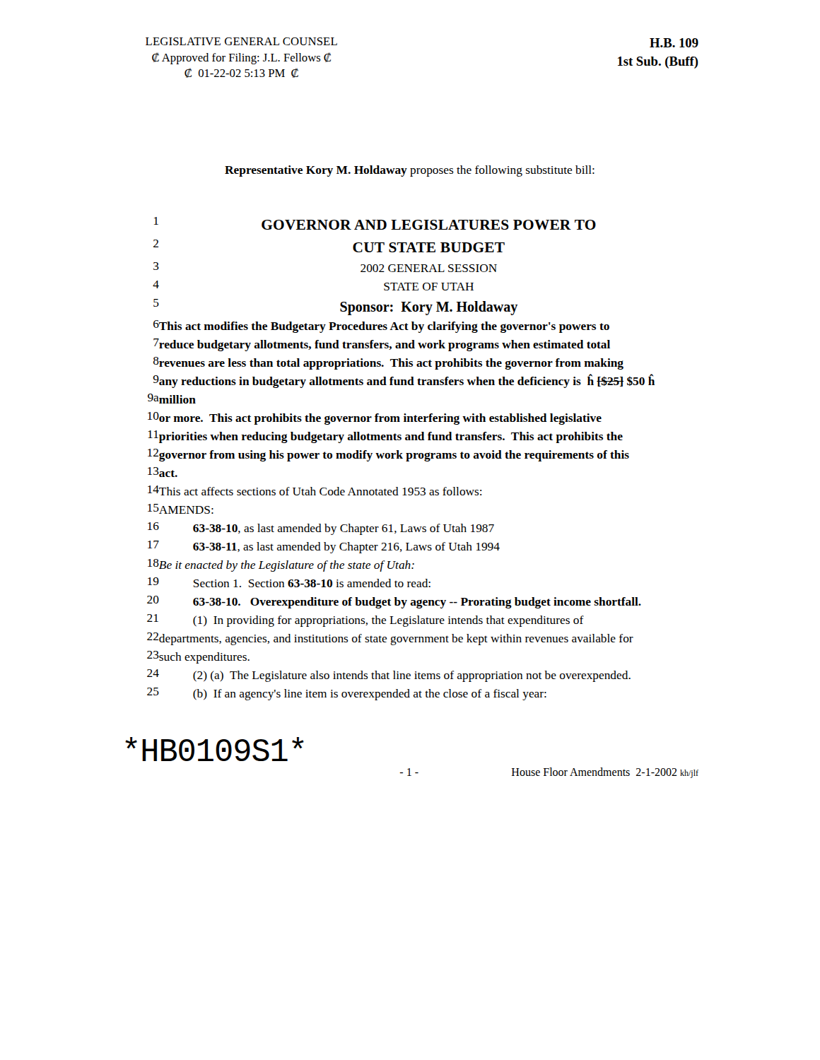LEGISLATIVE GENERAL COUNSEL
₡ Approved for Filing: J.L. Fellows ₡
₡ 01-22-02 5:13 PM ₡
H.B. 109
1st Sub. (Buff)
Representative Kory M. Holdaway proposes the following substitute bill:
| 1 | GOVERNOR AND LEGISLATURES POWER TO |
| 2 | CUT STATE BUDGET |
| 3 | 2002 GENERAL SESSION |
| 4 | STATE OF UTAH |
| 5 | Sponsor: Kory M. Holdaway |
| 6 | This act modifies the Budgetary Procedures Act by clarifying the governor's powers to |
| 7 | reduce budgetary allotments, fund transfers, and work programs when estimated total |
| 8 | revenues are less than total appropriations. This act prohibits the governor from making |
| 9 | any reductions in budgetary allotments and fund transfers when the deficiency is ĥ [$25] $50 ĥ |
| 9a | million |
| 10 | or more. This act prohibits the governor from interfering with established legislative |
| 11 | priorities when reducing budgetary allotments and fund transfers. This act prohibits the |
| 12 | governor from using his power to modify work programs to avoid the requirements of this |
| 13 | act. |
| 14 | This act affects sections of Utah Code Annotated 1953 as follows: |
| 15 | AMENDS: |
| 16 | 63-38-10 , as last amended by Chapter 61, Laws of Utah 1987 |
| 17 | 63-38-11 , as last amended by Chapter 216, Laws of Utah 1994 |
| 18 | Be it enacted by the Legislature of the state of Utah: |
| 19 | Section 1. Section 63-38-10 is amended to read: |
| 20 | 63-38-10. Overexpenditure of budget by agency -- Prorating budget income shortfall. |
| 21 | (1) In providing for appropriations, the Legislature intends that expenditures of |
| 22 | departments, agencies, and institutions of state government be kept within revenues available for |
| 23 | such expenditures. |
| 24 | (2) (a) The Legislature also intends that line items of appropriation not be overexpended. |
| 25 | (b) If an agency's line item is overexpended at the close of a fiscal year: |
*HB0109S1*
- 1 -
House Floor Amendments 2-1-2002 kh/jlf